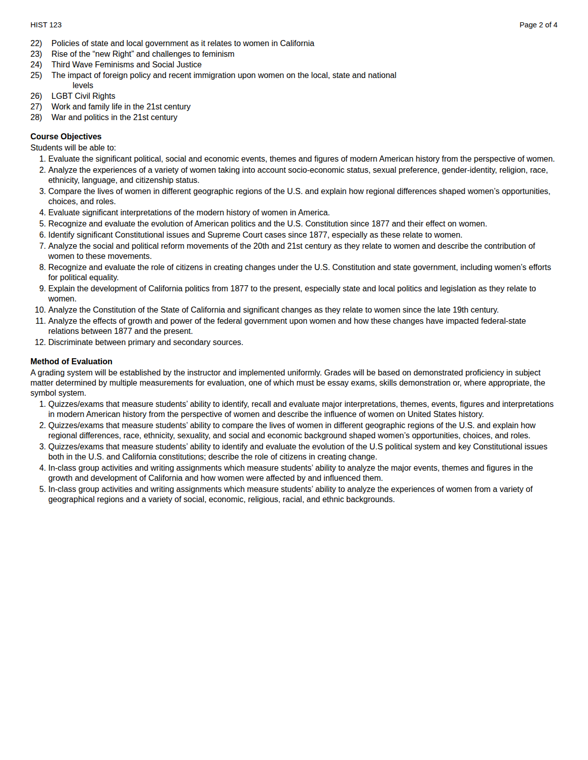HIST 123 Page 2 of 4
22) Policies of state and local government as it relates to women in California
23) Rise of the “new Right” and challenges to feminism
24) Third Wave Feminisms and Social Justice
25) The impact of foreign policy and recent immigration upon women on the local, state and national levels
26) LGBT Civil Rights
27) Work and family life in the 21st century
28) War and politics in the 21st century
Course Objectives
Students will be able to:
Evaluate the significant political, social and economic events, themes and figures of modern American history from the perspective of women.
Analyze the experiences of a variety of women taking into account socio-economic status, sexual preference, gender-identity, religion, race, ethnicity, language, and citizenship status.
Compare the lives of women in different geographic regions of the U.S. and explain how regional differences shaped women’s opportunities, choices, and roles.
Evaluate significant interpretations of the modern history of women in America.
Recognize and evaluate the evolution of American politics and the U.S. Constitution since 1877 and their effect on women.
Identify significant Constitutional issues and Supreme Court cases since 1877, especially as these relate to women.
Analyze the social and political reform movements of the 20th and 21st century as they relate to women and describe the contribution of women to these movements.
Recognize and evaluate the role of citizens in creating changes under the U.S. Constitution and state government, including women’s efforts for political equality.
Explain the development of California politics from 1877 to the present, especially state and local politics and legislation as they relate to women.
Analyze the Constitution of the State of California and significant changes as they relate to women since the late 19th century.
Analyze the effects of growth and power of the federal government upon women and how these changes have impacted federal-state relations between 1877 and the present.
Discriminate between primary and secondary sources.
Method of Evaluation
A grading system will be established by the instructor and implemented uniformly. Grades will be based on demonstrated proficiency in subject matter determined by multiple measurements for evaluation, one of which must be essay exams, skills demonstration or, where appropriate, the symbol system.
Quizzes/exams that measure students’ ability to identify, recall and evaluate major interpretations, themes, events, figures and interpretations in modern American history from the perspective of women and describe the influence of women on United States history.
Quizzes/exams that measure students’ ability to compare the lives of women in different geographic regions of the U.S. and explain how regional differences, race, ethnicity, sexuality, and social and economic background shaped women’s opportunities, choices, and roles.
Quizzes/exams that measure students’ ability to identify and evaluate the evolution of the U.S political system and key Constitutional issues both in the U.S. and California constitutions; describe the role of citizens in creating change.
In-class group activities and writing assignments which measure students’ ability to analyze the major events, themes and figures in the growth and development of California and how women were affected by and influenced them.
In-class group activities and writing assignments which measure students’ ability to analyze the experiences of women from a variety of geographical regions and a variety of social, economic, religious, racial, and ethnic backgrounds.